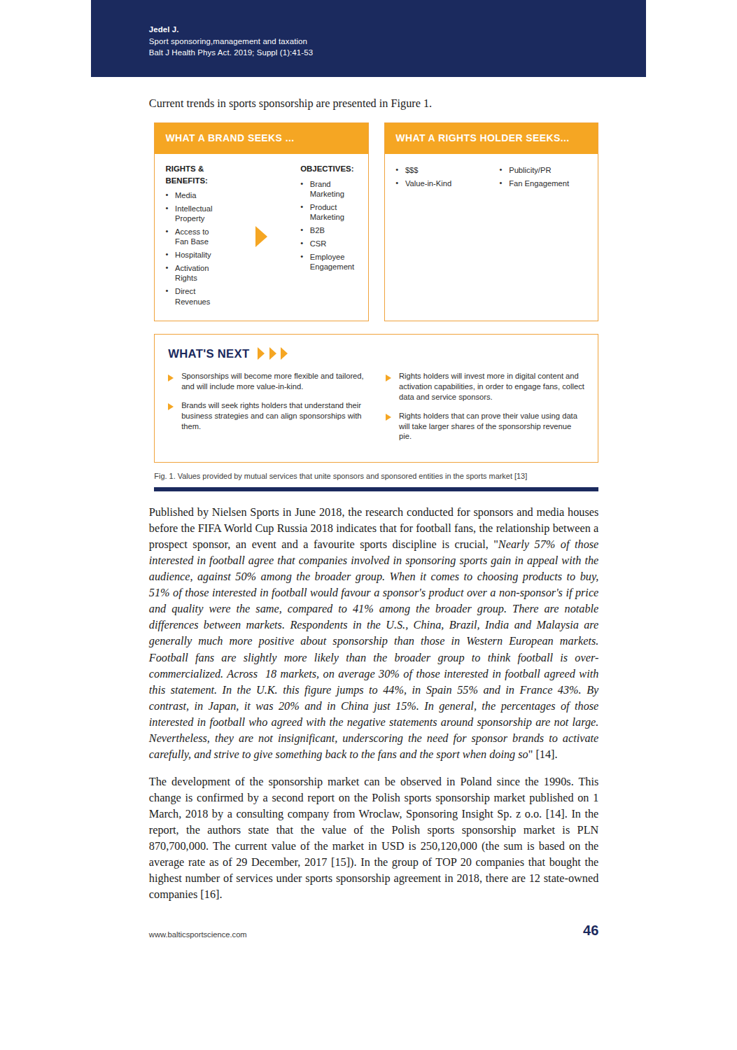Jedel J.
Sport sponsoring,management and taxation
Balt J Health Phys Act. 2019; Suppl (1):41-53
Current trends in sports sponsorship are presented in Figure 1.
WHAT A BRAND SEEKS ...
RIGHTS & BENEFITS:
Media
Intellectual Property
Access to Fan Base
Hospitality
Activation Rights
Direct Revenues
OBJECTIVES:
Brand Marketing
Product Marketing
B2B
CSR
Employee
Engagement
WHAT A RIGHTS HOLDER SEEKS...
$$$
Value-in-Kind
Publicity/PR
Fan Engagement
WHAT'S NEXT
Sponsorships will become more flexible and tailored, and will include more value-in-kind.
Brands will seek rights holders that understand their business strategies and can align sponsorships with them.
Rights holders will invest more in digital content and activation capabilities, in order to engage fans, collect data and service sponsors.
Rights holders that can prove their value using data will take larger shares of the sponsorship revenue pie.
Fig. 1. Values provided by mutual services that unite sponsors and sponsored entities in the sports market [13]
Published by Nielsen Sports in June 2018, the research conducted for sponsors and media houses before the FIFA World Cup Russia 2018 indicates that for football fans, the relationship between a prospect sponsor, an event and a favourite sports discipline is crucial, "Nearly 57% of those interested in football agree that companies involved in sponsoring sports gain in appeal with the audience, against 50% among the broader group. When it comes to choosing products to buy, 51% of those interested in football would favour a sponsor's product over a non-sponsor's if price and quality were the same, compared to 41% among the broader group. There are notable differences between markets. Respondents in the U.S., China, Brazil, India and Malaysia are generally much more positive about sponsorship than those in Western European markets. Football fans are slightly more likely than the broader group to think football is over-commercialized. Across 18 markets, on average 30% of those interested in football agreed with this statement. In the U.K. this figure jumps to 44%, in Spain 55% and in France 43%. By contrast, in Japan, it was 20% and in China just 15%. In general, the percentages of those interested in football who agreed with the negative statements around sponsorship are not large. Nevertheless, they are not insignificant, underscoring the need for sponsor brands to activate carefully, and strive to give something back to the fans and the sport when doing so" [14].
The development of the sponsorship market can be observed in Poland since the 1990s. This change is confirmed by a second report on the Polish sports sponsorship market published on 1 March, 2018 by a consulting company from Wroclaw, Sponsoring Insight Sp. z o.o. [14]. In the report, the authors state that the value of the Polish sports sponsorship market is PLN 870,700,000. The current value of the market in USD is 250,120,000 (the sum is based on the average rate as of 29 December, 2017 [15]). In the group of TOP 20 companies that bought the highest number of services under sports sponsorship agreement in 2018, there are 12 state-owned companies [16].
www.balticsportscience.com
46